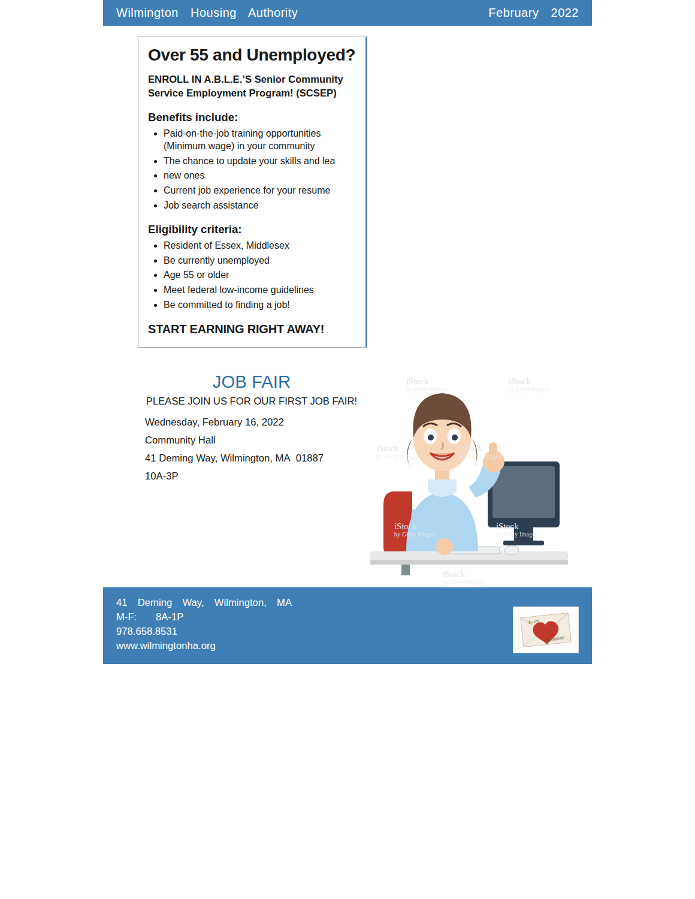Wilmington Housing Authority
February 2022
Over 55 and Unemployed?
ENROLL IN A.B.L.E.’S Senior Community
Service Employment Program! (SCSEP)
Benefits include:
Paid-on-the-job training opportunities
(Minimum wage) in your community
The chance to update your skills and lea
new ones
Current job experience for your resume
Job search assistance
Eligibility criteria:
Resident of Essex, Middlesex
Be currently unemployed
Age 55 or older
Meet federal low-income guidelines
Be committed to finding a job!
START EARNING RIGHT AWAY!
JOB FAIR
PLEASE JOIN US FOR OUR FIRST JOB FAIR!
Wednesday, February 16, 2022
Community Hall
41 Deming Way, Wilmington, MA 01887
10A-3P
iStockby Getty Images iStockby Getty Images iStockby Getty Images iStockby Getty Images iStockby Getty Images iStockby Getty Images iStockby Getty Images
41 Deming Way, Wilmington, MA
M-F: 8A-1P
978.658.8531
www.wilmingtonha.org
To my Valentine